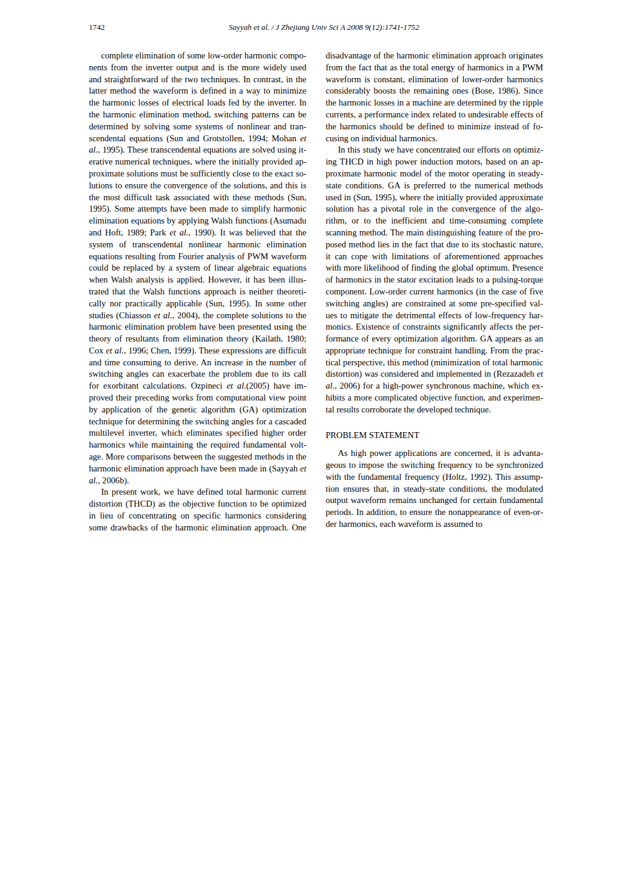1742 Sayyah et al. / J Zhejiang Univ Sci A 2008 9(12):1741-1752
complete elimination of some low-order harmonic components from the inverter output and is the more widely used and straightforward of the two techniques. In contrast, in the latter method the waveform is defined in a way to minimize the harmonic losses of electrical loads fed by the inverter. In the harmonic elimination method, switching patterns can be determined by solving some systems of nonlinear and transcendental equations (Sun and Grotstollen, 1994; Mohan et al., 1995). These transcendental equations are solved using iterative numerical techniques, where the initially provided approximate solutions must be sufficiently close to the exact solutions to ensure the convergence of the solutions, and this is the most difficult task associated with these methods (Sun, 1995). Some attempts have been made to simplify harmonic elimination equations by applying Walsh functions (Asumadu and Hoft, 1989; Park et al., 1990). It was believed that the system of transcendental nonlinear harmonic elimination equations resulting from Fourier analysis of PWM waveform could be replaced by a system of linear algebraic equations when Walsh analysis is applied. However, it has been illustrated that the Walsh functions approach is neither theoretically nor practically applicable (Sun, 1995). In some other studies (Chiasson et al., 2004), the complete solutions to the harmonic elimination problem have been presented using the theory of resultants from elimination theory (Kailath, 1980; Cox et al., 1996; Chen, 1999). These expressions are difficult and time consuming to derive. An increase in the number of switching angles can exacerbate the problem due to its call for exorbitant calculations. Ozpineci et al.(2005) have improved their preceding works from computational view point by application of the genetic algorithm (GA) optimization technique for determining the switching angles for a cascaded multilevel inverter, which eliminates specified higher order harmonics while maintaining the required fundamental voltage. More comparisons between the suggested methods in the harmonic elimination approach have been made in (Sayyah et al., 2006b).
In present work, we have defined total harmonic current distortion (THCD) as the objective function to be optimized in lieu of concentrating on specific harmonics considering some drawbacks of the harmonic elimination approach. One disadvantage of the harmonic elimination approach originates from the fact that as the total energy of harmonics in a PWM waveform is constant, elimination of lower-order harmonics considerably boosts the remaining ones (Bose, 1986). Since the harmonic losses in a machine are determined by the ripple currents, a performance index related to undesirable effects of the harmonics should be defined to minimize instead of focusing on individual harmonics.
In this study we have concentrated our efforts on optimizing THCD in high power induction motors, based on an approximate harmonic model of the motor operating in steady-state conditions. GA is preferred to the numerical methods used in (Sun, 1995), where the initially provided approximate solution has a pivotal role in the convergence of the algorithm, or to the inefficient and time-consuming complete scanning method. The main distinguishing feature of the proposed method lies in the fact that due to its stochastic nature, it can cope with limitations of aforementioned approaches with more likelihood of finding the global optimum. Presence of harmonics in the stator excitation leads to a pulsing-torque component. Low-order current harmonics (in the case of five switching angles) are constrained at some pre-specified values to mitigate the detrimental effects of low-frequency harmonics. Existence of constraints significantly affects the performance of every optimization algorithm. GA appears as an appropriate technique for constraint handling. From the practical perspective, this method (minimization of total harmonic distortion) was considered and implemented in (Rezazadeh et al., 2006) for a high-power synchronous machine, which exhibits a more complicated objective function, and experimental results corroborate the developed technique.
Problem statement
As high power applications are concerned, it is advantageous to impose the switching frequency to be synchronized with the fundamental frequency (Holtz, 1992). This assumption ensures that, in steady-state conditions, the modulated output waveform remains unchanged for certain fundamental periods. In addition, to ensure the nonappearance of even-order harmonics, each waveform is assumed to